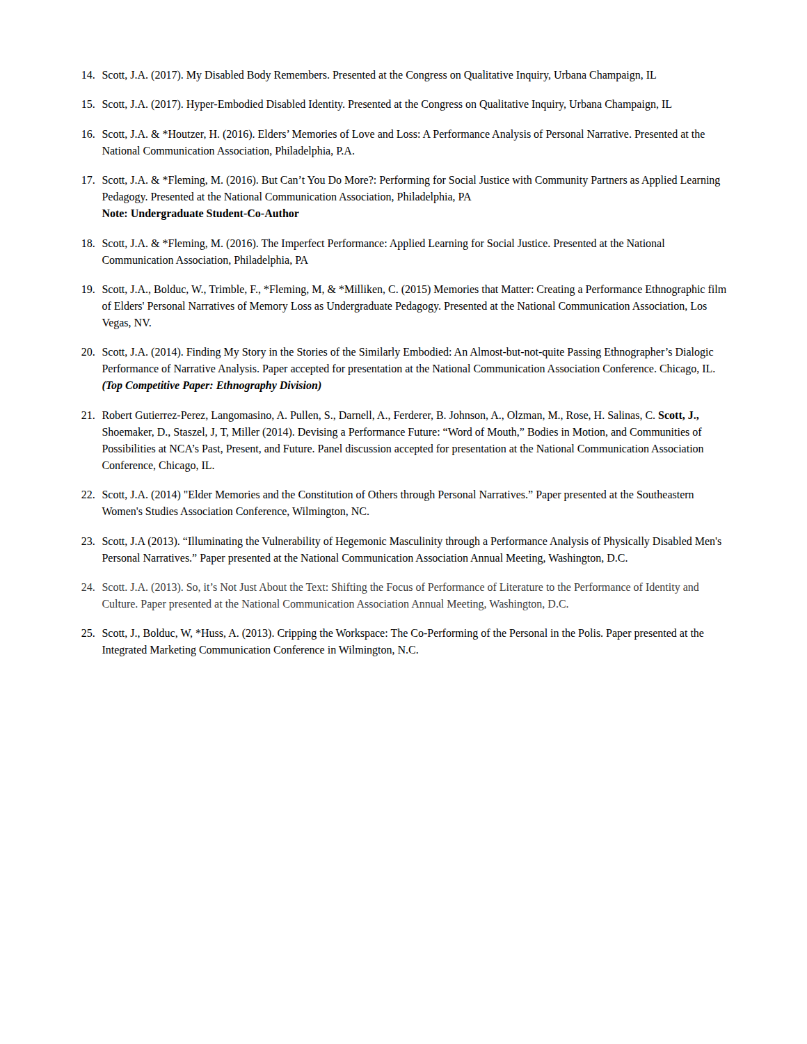Scott, J.A. (2017). My Disabled Body Remembers. Presented at the Congress on Qualitative Inquiry, Urbana Champaign, IL
Scott, J.A. (2017). Hyper-Embodied Disabled Identity. Presented at the Congress on Qualitative Inquiry, Urbana Champaign, IL
Scott, J.A. & *Houtzer, H. (2016). Elders’ Memories of Love and Loss: A Performance Analysis of Personal Narrative. Presented at the National Communication Association, Philadelphia, P.A.
Scott, J.A. & *Fleming, M. (2016). But Can’t You Do More?: Performing for Social Justice with Community Partners as Applied Learning Pedagogy. Presented at the National Communication Association, Philadelphia, PA Note: Undergraduate Student-Co-Author
Scott, J.A. & *Fleming, M. (2016). The Imperfect Performance: Applied Learning for Social Justice. Presented at the National Communication Association, Philadelphia, PA
Scott, J.A., Bolduc, W., Trimble, F., *Fleming, M, & *Milliken, C. (2015) Memories that Matter: Creating a Performance Ethnographic film of Elders' Personal Narratives of Memory Loss as Undergraduate Pedagogy. Presented at the National Communication Association, Los Vegas, NV.
Scott, J.A. (2014). Finding My Story in the Stories of the Similarly Embodied: An Almost-but-not-quite Passing Ethnographer’s Dialogic Performance of Narrative Analysis. Paper accepted for presentation at the National Communication Association Conference. Chicago, IL. (Top Competitive Paper: Ethnography Division)
Robert Gutierrez-Perez, Langomasino, A. Pullen, S., Darnell, A., Ferderer, B. Johnson, A., Olzman, M., Rose, H. Salinas, C. Scott, J., Shoemaker, D., Staszel, J, T, Miller (2014). Devising a Performance Future: “Word of Mouth,” Bodies in Motion, and Communities of Possibilities at NCA’s Past, Present, and Future. Panel discussion accepted for presentation at the National Communication Association Conference, Chicago, IL.
Scott, J.A. (2014) "Elder Memories and the Constitution of Others through Personal Narratives.” Paper presented at the Southeastern Women's Studies Association Conference, Wilmington, NC.
Scott, J.A (2013). “Illuminating the Vulnerability of Hegemonic Masculinity through a Performance Analysis of Physically Disabled Men's Personal Narratives.” Paper presented at the National Communication Association Annual Meeting, Washington, D.C.
Scott. J.A. (2013). So, it’s Not Just About the Text: Shifting the Focus of Performance of Literature to the Performance of Identity and Culture. Paper presented at the National Communication Association Annual Meeting, Washington, D.C.
Scott, J., Bolduc, W, *Huss, A. (2013). Cripping the Workspace: The Co-Performing of the Personal in the Polis. Paper presented at the Integrated Marketing Communication Conference in Wilmington, N.C.